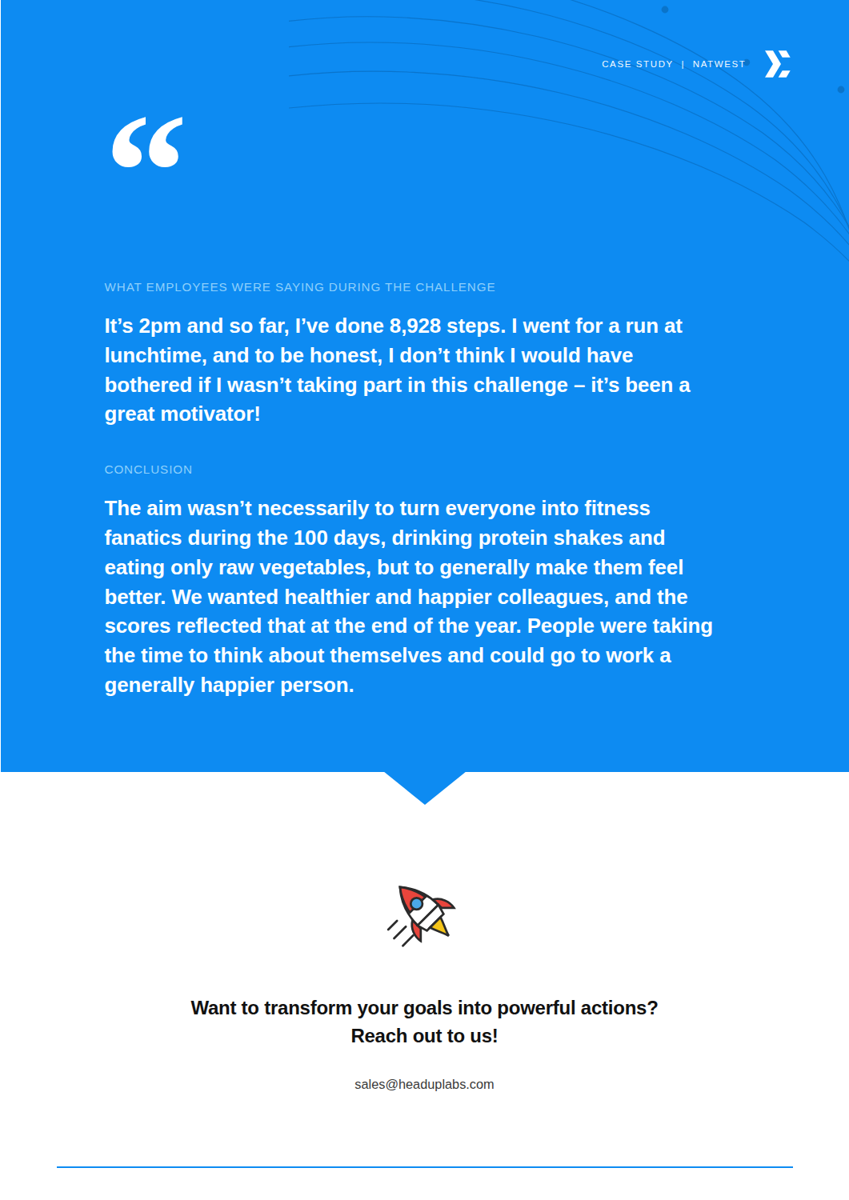Case Study | NatWest
“
What employees were saying during the challenge
It’s 2pm and so far, I’ve done 8,928 steps. I went for a run at lunchtime, and to be honest, I don’t think I would have bothered if I wasn’t taking part in this challenge – it’s been a great motivator!
Conclusion
The aim wasn’t necessarily to turn everyone into fitness fanatics during the 100 days, drinking protein shakes and eating only raw vegetables, but to generally make them feel better. We wanted healthier and happier colleagues, and the scores reflected that at the end of the year. People were taking the time to think about themselves and could go to work a generally happier person.
Want to transform your goals into powerful actions?
Reach out to us!
sales@headuplabs.com